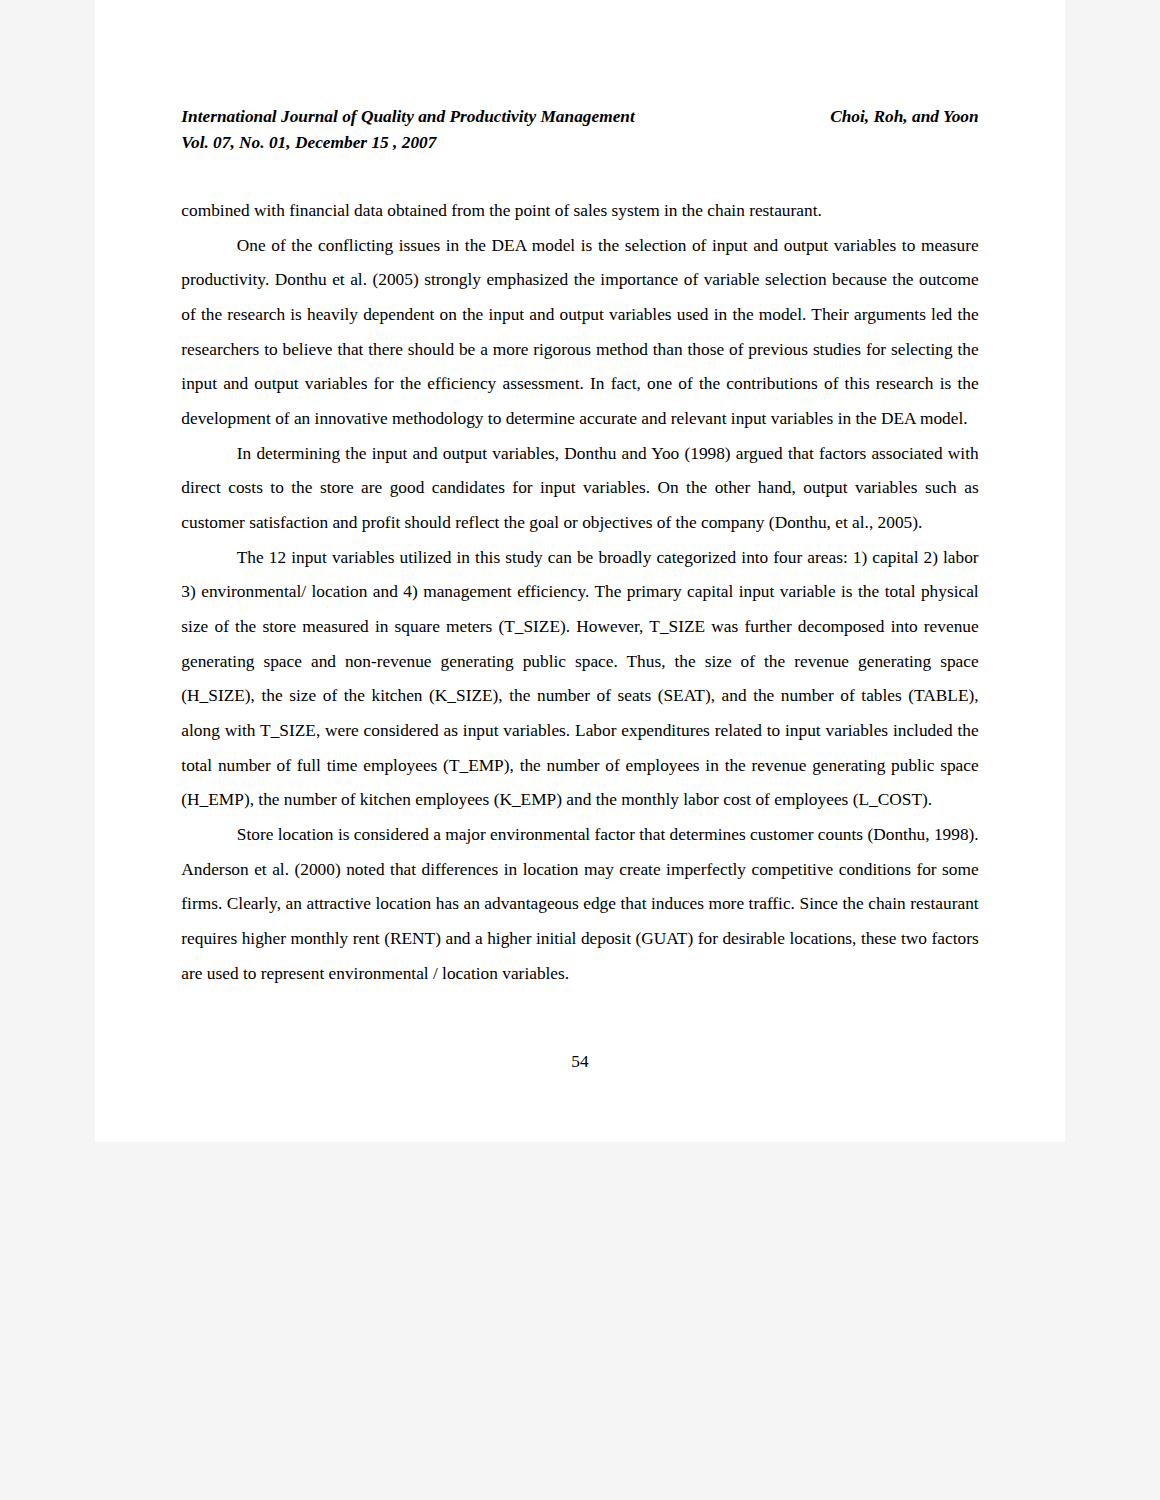International Journal of Quality and Productivity Management Choi, Roh, and Yoon
Vol. 07, No. 01, December 15 , 2007
combined with financial data obtained from the point of sales system in the chain restaurant.
One of the conflicting issues in the DEA model is the selection of input and output variables to measure productivity. Donthu et al. (2005) strongly emphasized the importance of variable selection because the outcome of the research is heavily dependent on the input and output variables used in the model. Their arguments led the researchers to believe that there should be a more rigorous method than those of previous studies for selecting the input and output variables for the efficiency assessment. In fact, one of the contributions of this research is the development of an innovative methodology to determine accurate and relevant input variables in the DEA model.
In determining the input and output variables, Donthu and Yoo (1998) argued that factors associated with direct costs to the store are good candidates for input variables. On the other hand, output variables such as customer satisfaction and profit should reflect the goal or objectives of the company (Donthu, et al., 2005).
The 12 input variables utilized in this study can be broadly categorized into four areas: 1) capital 2) labor 3) environmental/ location and 4) management efficiency. The primary capital input variable is the total physical size of the store measured in square meters (T_SIZE). However, T_SIZE was further decomposed into revenue generating space and non-revenue generating public space. Thus, the size of the revenue generating space (H_SIZE), the size of the kitchen (K_SIZE), the number of seats (SEAT), and the number of tables (TABLE), along with T_SIZE, were considered as input variables. Labor expenditures related to input variables included the total number of full time employees (T_EMP), the number of employees in the revenue generating public space (H_EMP), the number of kitchen employees (K_EMP) and the monthly labor cost of employees (L_COST).
Store location is considered a major environmental factor that determines customer counts (Donthu, 1998). Anderson et al. (2000) noted that differences in location may create imperfectly competitive conditions for some firms. Clearly, an attractive location has an advantageous edge that induces more traffic. Since the chain restaurant requires higher monthly rent (RENT) and a higher initial deposit (GUAT) for desirable locations, these two factors are used to represent environmental / location variables.
54